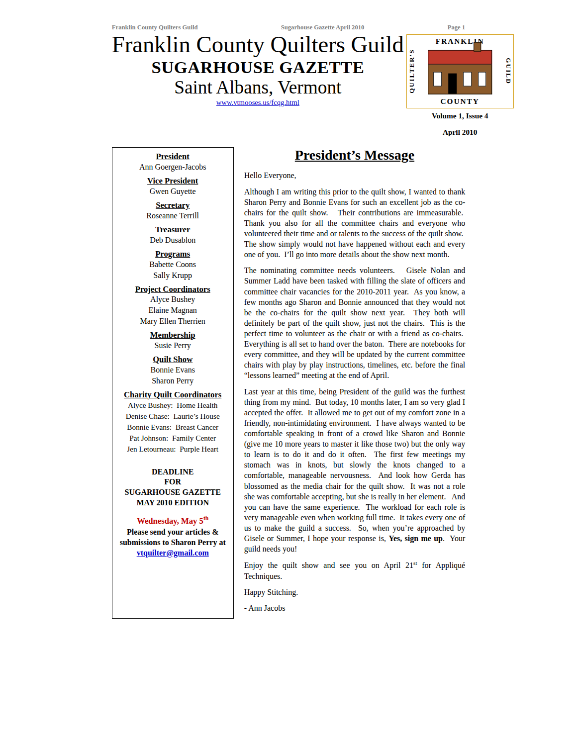Franklin County Quilters Guild Sugarhouse Gazette April 2010 Page 1
Franklin County Quilters Guild
SUGARHOUSE GAZETTE
Saint Albans, Vermont
www.vtmooses.us/fcqg.html
FRANKLIN COUNTY QUILTER'S GUILD
Volume 1, Issue 4
April 2010
President
Ann Goergen-Jacobs
Vice President
Gwen Guyette
Secretary
Roseanne Terrill
Treasurer
Deb Dusablon
Programs
Babette Coons
Sally Krupp
Project Coordinators
Alyce Bushey
Elaine Magnan
Mary Ellen Therrien
Membership
Susie Perry
Quilt Show
Bonnie Evans
Sharon Perry
Charity Quilt Coordinators
Alyce Bushey: Home Health
Denise Chase: Laurie’s House
Bonnie Evans: Breast Cancer
Pat Johnson: Family Center
Jen Letourneau: Purple Heart
DEADLINE
FOR
SUGARHOUSE GAZETTE
MAY 2010 EDITION
Wednesday, May 5th
Please send your articles & submissions to Sharon Perry at vtquilter@gmail.com
President’s Message
Hello Everyone,
Although I am writing this prior to the quilt show, I wanted to thank Sharon Perry and Bonnie Evans for such an excellent job as the co-chairs for the quilt show. Their contributions are immeasurable. Thank you also for all the committee chairs and everyone who volunteered their time and or talents to the success of the quilt show. The show simply would not have happened without each and every one of you. I’ll go into more details about the show next month.
The nominating committee needs volunteers. Gisele Nolan and Summer Ladd have been tasked with filling the slate of officers and committee chair vacancies for the 2010-2011 year. As you know, a few months ago Sharon and Bonnie announced that they would not be the co-chairs for the quilt show next year. They both will definitely be part of the quilt show, just not the chairs. This is the perfect time to volunteer as the chair or with a friend as co-chairs. Everything is all set to hand over the baton. There are notebooks for every committee, and they will be updated by the current committee chairs with play by play instructions, timelines, etc. before the final “lessons learned” meeting at the end of April.
Last year at this time, being President of the guild was the furthest thing from my mind. But today, 10 months later, I am so very glad I accepted the offer. It allowed me to get out of my comfort zone in a friendly, non-intimidating environment. I have always wanted to be comfortable speaking in front of a crowd like Sharon and Bonnie (give me 10 more years to master it like those two) but the only way to learn is to do it and do it often. The first few meetings my stomach was in knots, but slowly the knots changed to a comfortable, manageable nervousness. And look how Gerda has blossomed as the media chair for the quilt show. It was not a role she was comfortable accepting, but she is really in her element. And you can have the same experience. The workload for each role is very manageable even when working full time. It takes every one of us to make the guild a success. So, when you’re approached by Gisele or Summer, I hope your response is, Yes, sign me up. Your guild needs you!
Enjoy the quilt show and see you on April 21st for Appliqué Techniques.
Happy Stitching.
- Ann Jacobs